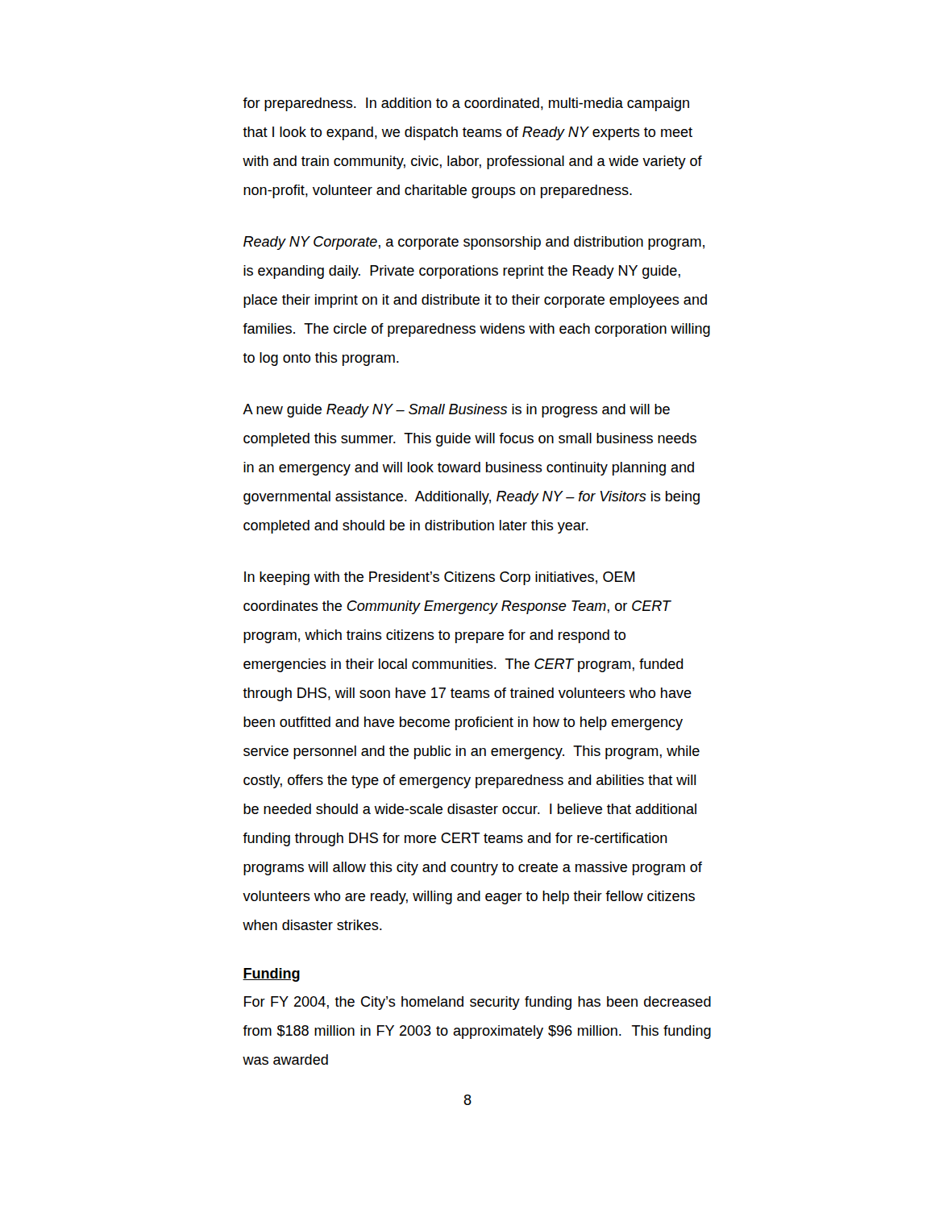for preparedness. In addition to a coordinated, multi-media campaign that I look to expand, we dispatch teams of Ready NY experts to meet with and train community, civic, labor, professional and a wide variety of non-profit, volunteer and charitable groups on preparedness.
Ready NY Corporate, a corporate sponsorship and distribution program, is expanding daily. Private corporations reprint the Ready NY guide, place their imprint on it and distribute it to their corporate employees and families. The circle of preparedness widens with each corporation willing to log onto this program.
A new guide Ready NY – Small Business is in progress and will be completed this summer. This guide will focus on small business needs in an emergency and will look toward business continuity planning and governmental assistance. Additionally, Ready NY – for Visitors is being completed and should be in distribution later this year.
In keeping with the President’s Citizens Corp initiatives, OEM coordinates the Community Emergency Response Team, or CERT program, which trains citizens to prepare for and respond to emergencies in their local communities. The CERT program, funded through DHS, will soon have 17 teams of trained volunteers who have been outfitted and have become proficient in how to help emergency service personnel and the public in an emergency. This program, while costly, offers the type of emergency preparedness and abilities that will be needed should a wide-scale disaster occur. I believe that additional funding through DHS for more CERT teams and for re-certification programs will allow this city and country to create a massive program of volunteers who are ready, willing and eager to help their fellow citizens when disaster strikes.
Funding
For FY 2004, the City’s homeland security funding has been decreased from $188 million in FY 2003 to approximately $96 million. This funding was awarded
8